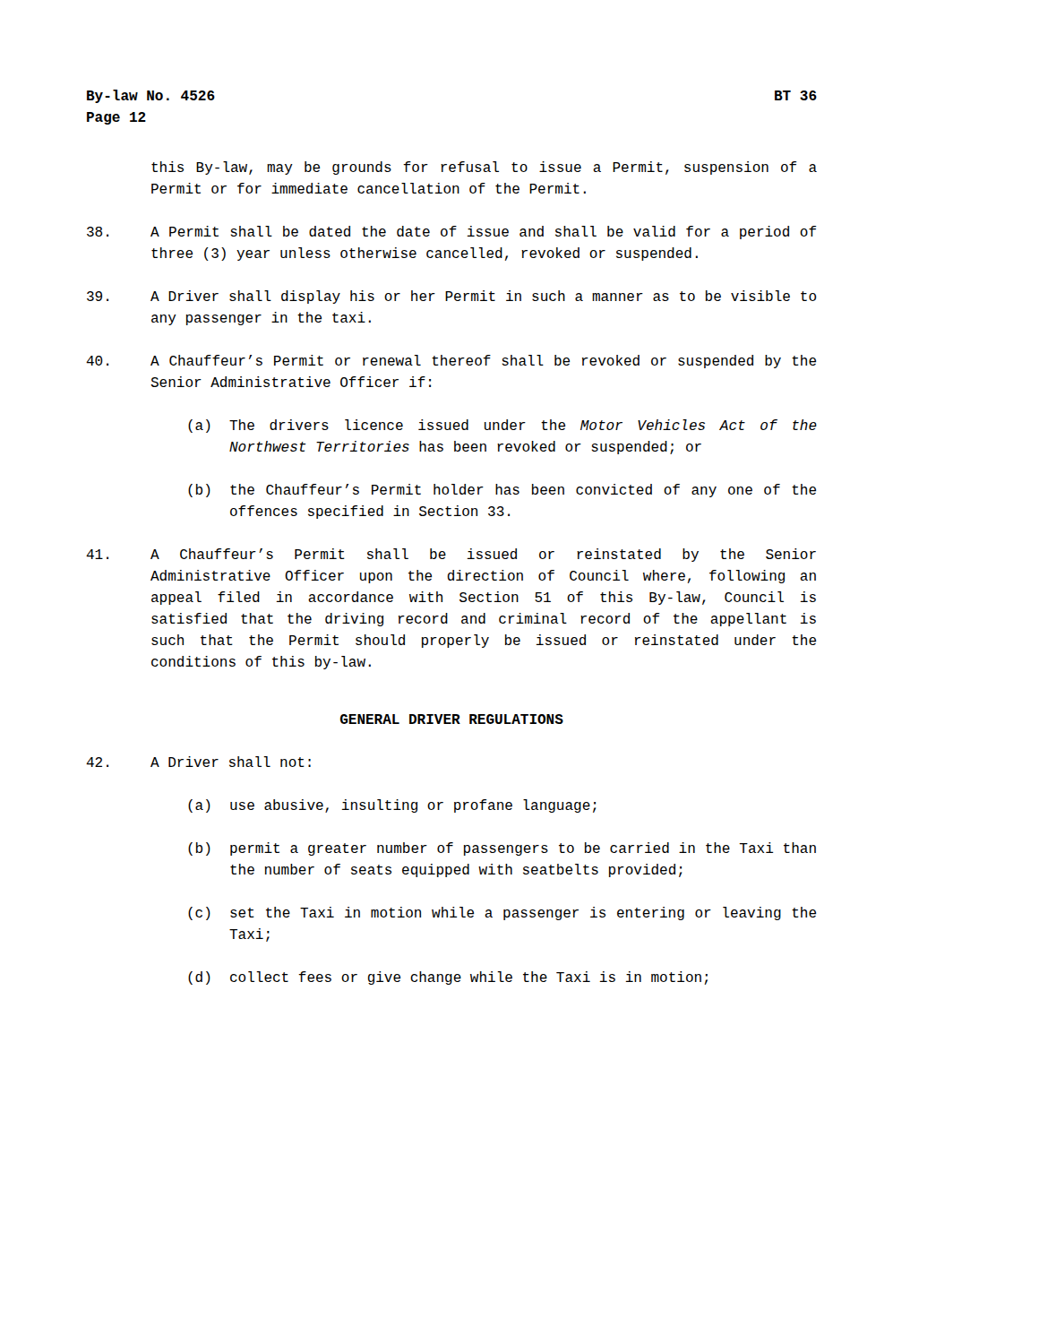By-law No. 4526
Page 12
BT 36
this By-law, may be grounds for refusal to issue a Permit, suspension of a Permit or for immediate cancellation of the Permit.
38.
A Permit shall be dated the date of issue and shall be valid for a period of three (3) year unless otherwise cancelled, revoked or suspended.
39.
A Driver shall display his or her Permit in such a manner as to be visible to any passenger in the taxi.
40.
A Chauffeur’s Permit or renewal thereof shall be revoked or suspended by the Senior Administrative Officer if:
(a)
The drivers licence issued under the Motor Vehicles Act of the Northwest Territories has been revoked or suspended; or
(b)
the Chauffeur’s Permit holder has been convicted of any one of the offences specified in Section 33.
41.
A Chauffeur’s Permit shall be issued or reinstated by the Senior Administrative Officer upon the direction of Council where, following an appeal filed in accordance with Section 51 of this By-law, Council is satisfied that the driving record and criminal record of the appellant is such that the Permit should properly be issued or reinstated under the conditions of this by-law.
GENERAL DRIVER REGULATIONS
42.
A Driver shall not:
(a)
use abusive, insulting or profane language;
(b)
permit a greater number of passengers to be carried in the Taxi than the number of seats equipped with seatbelts provided;
(c)
set the Taxi in motion while a passenger is entering or leaving the Taxi;
(d)
collect fees or give change while the Taxi is in motion;